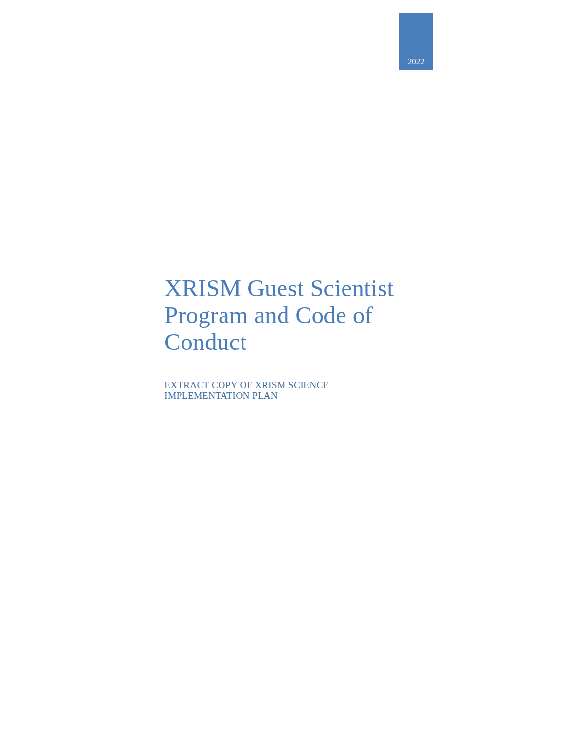2022
XRISM Guest Scientist Program and Code of Conduct
Extract copy of XRISM Science Implementation Plan